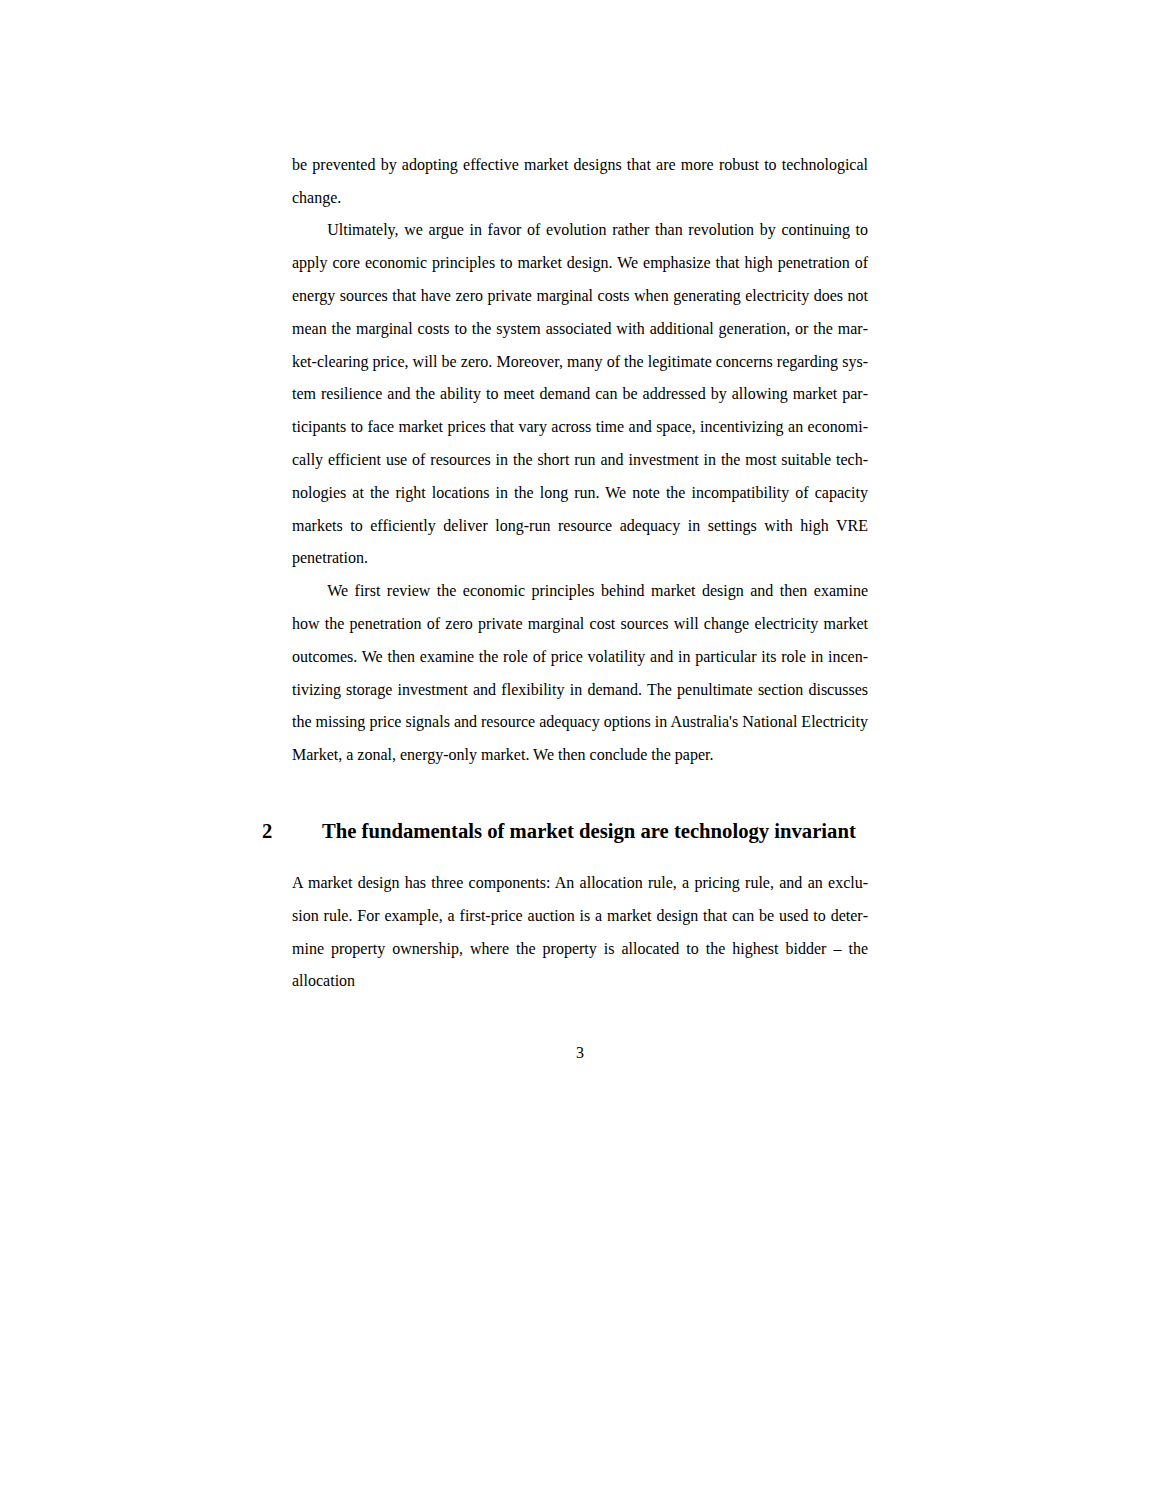be prevented by adopting effective market designs that are more robust to technological change.
Ultimately, we argue in favor of evolution rather than revolution by continuing to apply core economic principles to market design. We emphasize that high penetration of energy sources that have zero private marginal costs when generating electricity does not mean the marginal costs to the system associated with additional generation, or the market-clearing price, will be zero. Moreover, many of the legitimate concerns regarding system resilience and the ability to meet demand can be addressed by allowing market participants to face market prices that vary across time and space, incentivizing an economically efficient use of resources in the short run and investment in the most suitable technologies at the right locations in the long run. We note the incompatibility of capacity markets to efficiently deliver long-run resource adequacy in settings with high VRE penetration.
We first review the economic principles behind market design and then examine how the penetration of zero private marginal cost sources will change electricity market outcomes. We then examine the role of price volatility and in particular its role in incentivizing storage investment and flexibility in demand. The penultimate section discusses the missing price signals and resource adequacy options in Australia's National Electricity Market, a zonal, energy-only market. We then conclude the paper.
2 The fundamentals of market design are technology invariant
A market design has three components: An allocation rule, a pricing rule, and an exclusion rule. For example, a first-price auction is a market design that can be used to determine property ownership, where the property is allocated to the highest bidder – the allocation
3